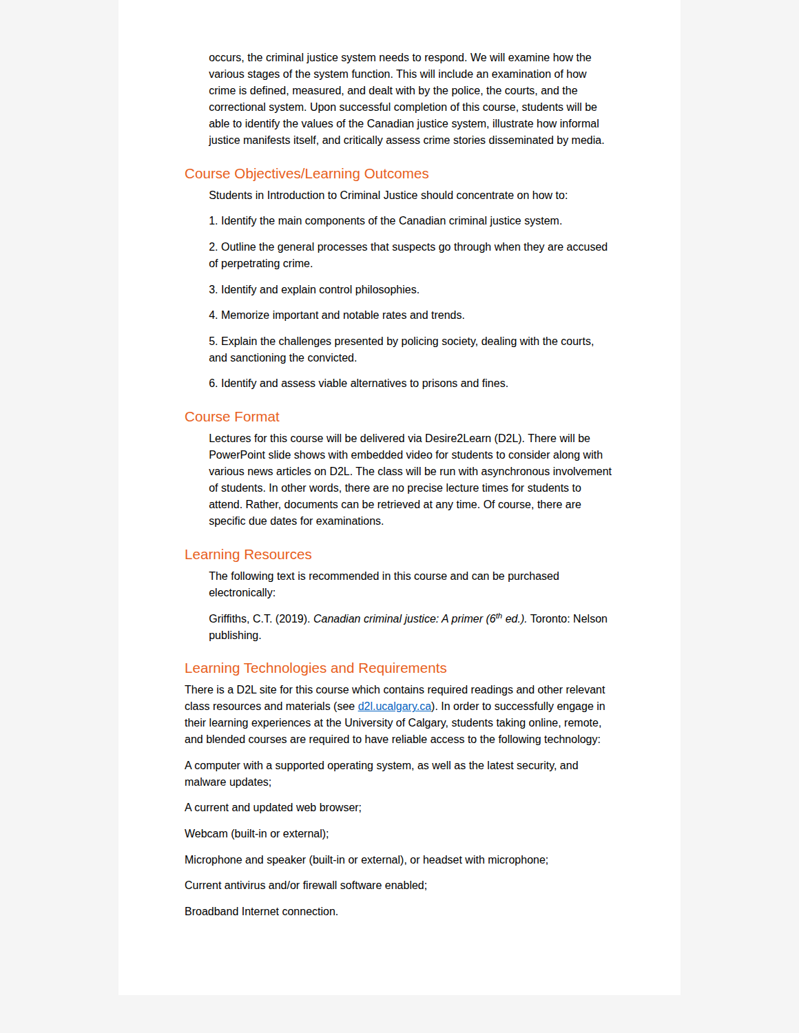occurs, the criminal justice system needs to respond. We will examine how the various stages of the system function. This will include an examination of how crime is defined, measured, and dealt with by the police, the courts, and the correctional system. Upon successful completion of this course, students will be able to identify the values of the Canadian justice system, illustrate how informal justice manifests itself, and critically assess crime stories disseminated by media.
Course Objectives/Learning Outcomes
Students in Introduction to Criminal Justice should concentrate on how to:
1. Identify the main components of the Canadian criminal justice system.
2. Outline the general processes that suspects go through when they are accused of perpetrating crime.
3. Identify and explain control philosophies.
4. Memorize important and notable rates and trends.
5. Explain the challenges presented by policing society, dealing with the courts, and sanctioning the convicted.
6. Identify and assess viable alternatives to prisons and fines.
Course Format
Lectures for this course will be delivered via Desire2Learn (D2L). There will be PowerPoint slide shows with embedded video for students to consider along with various news articles on D2L. The class will be run with asynchronous involvement of students. In other words, there are no precise lecture times for students to attend. Rather, documents can be retrieved at any time. Of course, there are specific due dates for examinations.
Learning Resources
The following text is recommended in this course and can be purchased electronically:
Griffiths, C.T. (2019). Canadian criminal justice: A primer (6th ed.). Toronto: Nelson publishing.
Learning Technologies and Requirements
There is a D2L site for this course which contains required readings and other relevant class resources and materials (see d2l.ucalgary.ca). In order to successfully engage in their learning experiences at the University of Calgary, students taking online, remote, and blended courses are required to have reliable access to the following technology:
A computer with a supported operating system, as well as the latest security, and malware updates;
A current and updated web browser;
Webcam (built-in or external);
Microphone and speaker (built-in or external), or headset with microphone;
Current antivirus and/or firewall software enabled;
Broadband Internet connection.